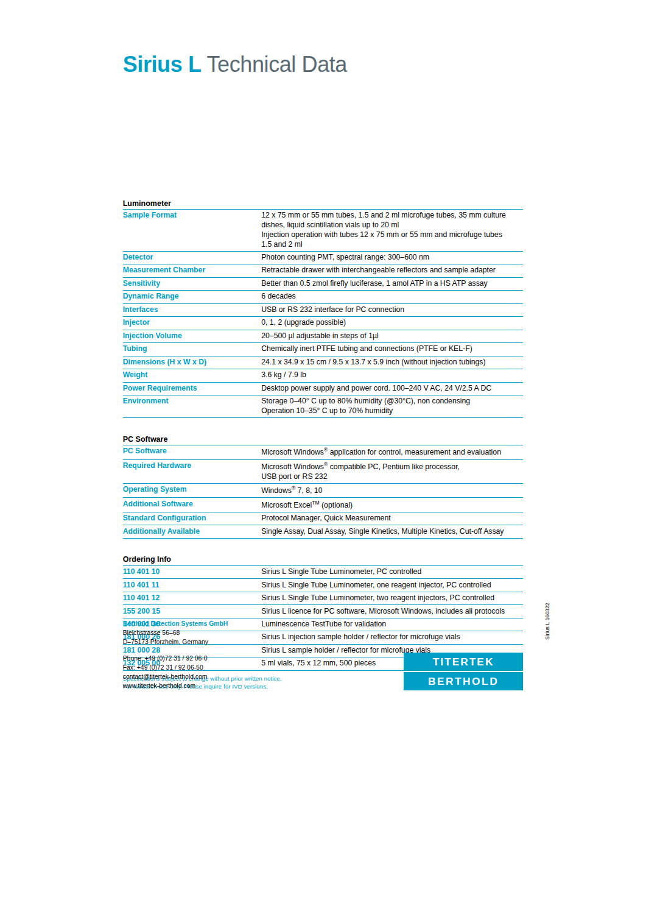Sirius L Technical Data
Luminometer
| Sample Format | 12 x 75 mm or 55 mm tubes, 1.5 and 2 ml microfuge tubes, 35 mm culture dishes, liquid scintillation vials up to 20 ml Injection operation with tubes 12 x 75 mm or 55 mm and microfuge tubes 1.5 and 2 ml |
| Detector | Photon counting PMT, spectral range: 300–600 nm |
| Measurement Chamber | Retractable drawer with interchangeable reflectors and sample adapter |
| Sensitivity | Better than 0.5 zmol firefly luciferase, 1 amol ATP in a HS ATP assay |
| Dynamic Range | 6 decades |
| Interfaces | USB or RS 232 interface for PC connection |
| Injector | 0, 1, 2 (upgrade possible) |
| Injection Volume | 20–500 µl adjustable in steps of 1µl |
| Tubing | Chemically inert PTFE tubing and connections (PTFE or KEL-F) |
| Dimensions (H x W x D) | 24.1 x 34.9 x 15 cm / 9.5 x 13.7 x 5.9 inch (without injection tubings) |
| Weight | 3.6 kg / 7.9 lb |
| Power Requirements | Desktop power supply and power cord. 100–240 V AC, 24 V/2.5 A DC |
| Environment | Storage 0–40° C up to 80% humidity (@30°C), non condensing Operation 10–35° C up to 70% humidity |
PC Software
| PC Software | Microsoft Windows ® application for control, measurement and evaluation |
| Required Hardware | Microsoft Windows ® compatible PC, Pentium like processor, USB port or RS 232 |
| Operating System | Windows ® 7, 8, 10 |
| Additional Software | Microsoft Excel TM (optional) |
| Standard Configuration | Protocol Manager, Quick Measurement |
| Additionally Available | Single Assay, Dual Assay, Single Kinetics, Multiple Kinetics, Cut-off Assay |
Ordering Info
| 110 401 10 | Sirius L Single Tube Luminometer, PC controlled |
| 110 401 11 | Sirius L Single Tube Luminometer, one reagent injector, PC controlled |
| 110 401 12 | Sirius L Single Tube Luminometer, two reagent injectors, PC controlled |
| 155 200 15 | Sirius L licence for PC software, Microsoft Windows, includes all protocols |
| 140 001 30 | Luminescence TestTube for validation |
| 181 000 26 | Sirius L injection sample holder / reflector for microfuge vials |
| 181 000 28 | Sirius L sample holder / reflector for microfuge vials |
| 132 005 00 | 5 ml vials, 75 x 12 mm, 500 pieces |
Specifications subject to change without prior written notice.
For research use only. Please inquire for IVD versions.
Sirius L 160322
Berthold Detection Systems GmbH
Bleichstrasse 56–68
D–75173 Pforzheim, Germany
Phone: +49 (0)72 31 / 92 06-0
Fax: +49 (0)72 31 / 92 06-50
contact@titertek-berthold.com
www.titertek-berthold.com
TITERTEK
BERTHOLD